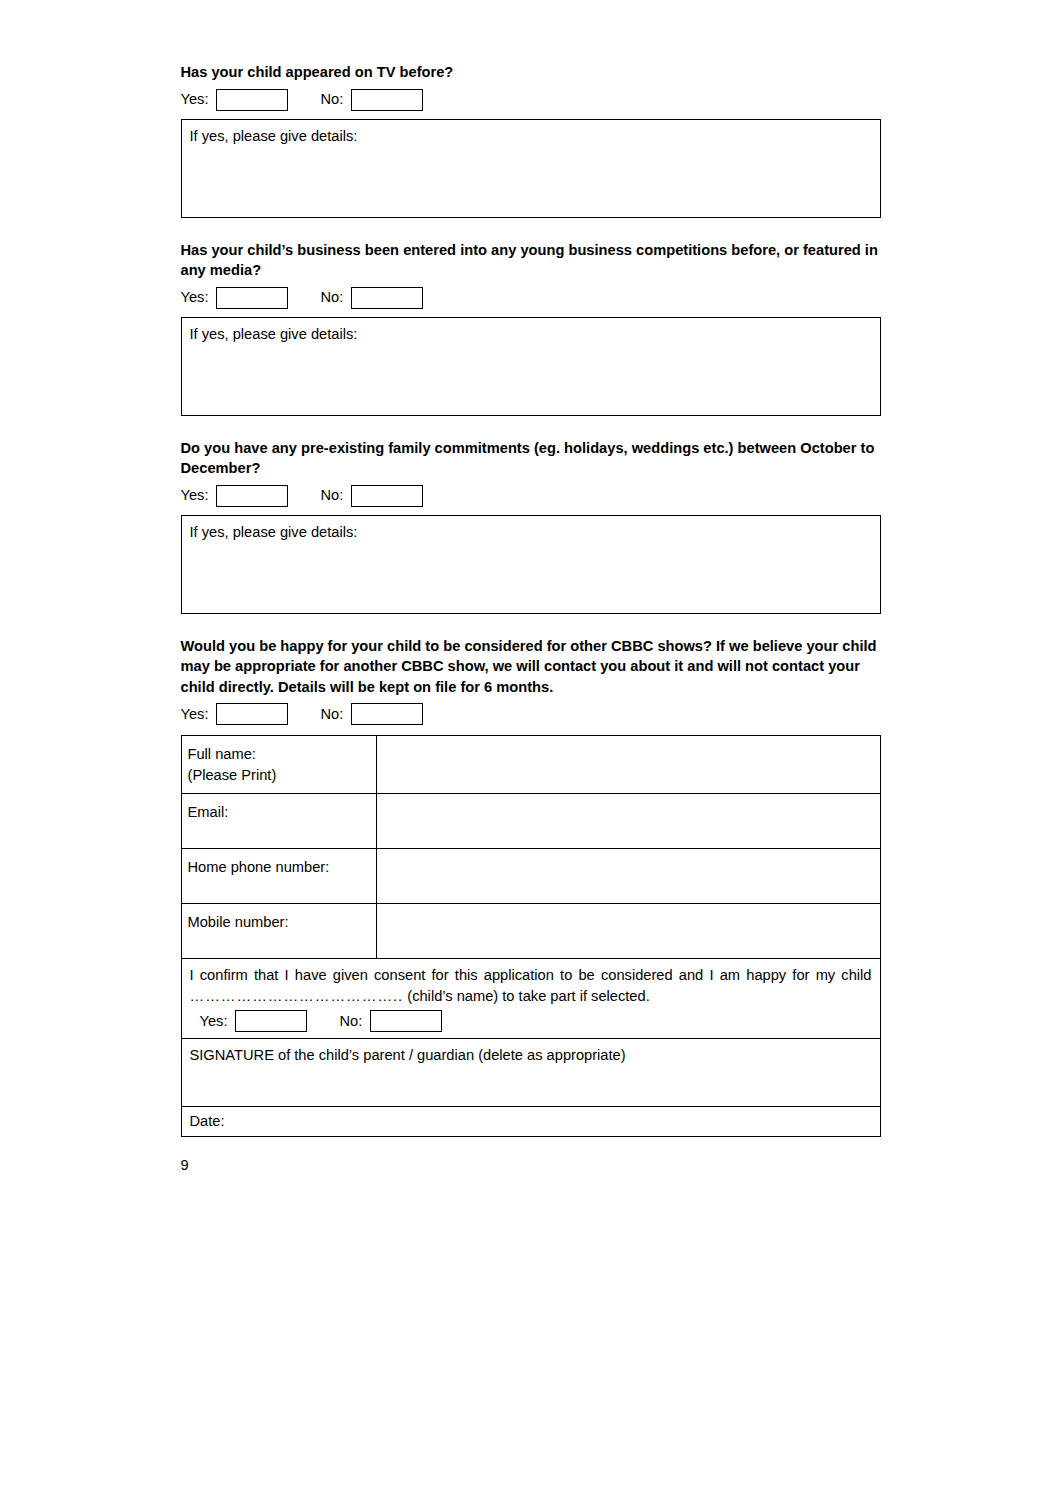Has your child appeared on TV before?
Yes: No:
If yes, please give details:
Has your child’s business been entered into any young business competitions before, or featured in any media?
Yes: No:
If yes, please give details:
Do you have any pre-existing family commitments (eg. holidays, weddings etc.) between October to December?
Yes: No:
If yes, please give details:
Would you be happy for your child to be considered for other CBBC shows? If we believe your child may be appropriate for another CBBC show, we will contact you about it and will not contact your child directly. Details will be kept on file for 6 months.
Yes: No:
| Full name: (Please Print) | |
| Email: | |
| Home phone number: | |
| Mobile number: | |
I confirm that I have given consent for this application to be considered and I am happy for my child ………………………………….. (child’s name) to take part if selected.
Yes: No:
SIGNATURE of the child’s parent / guardian (delete as appropriate)
Date:
9